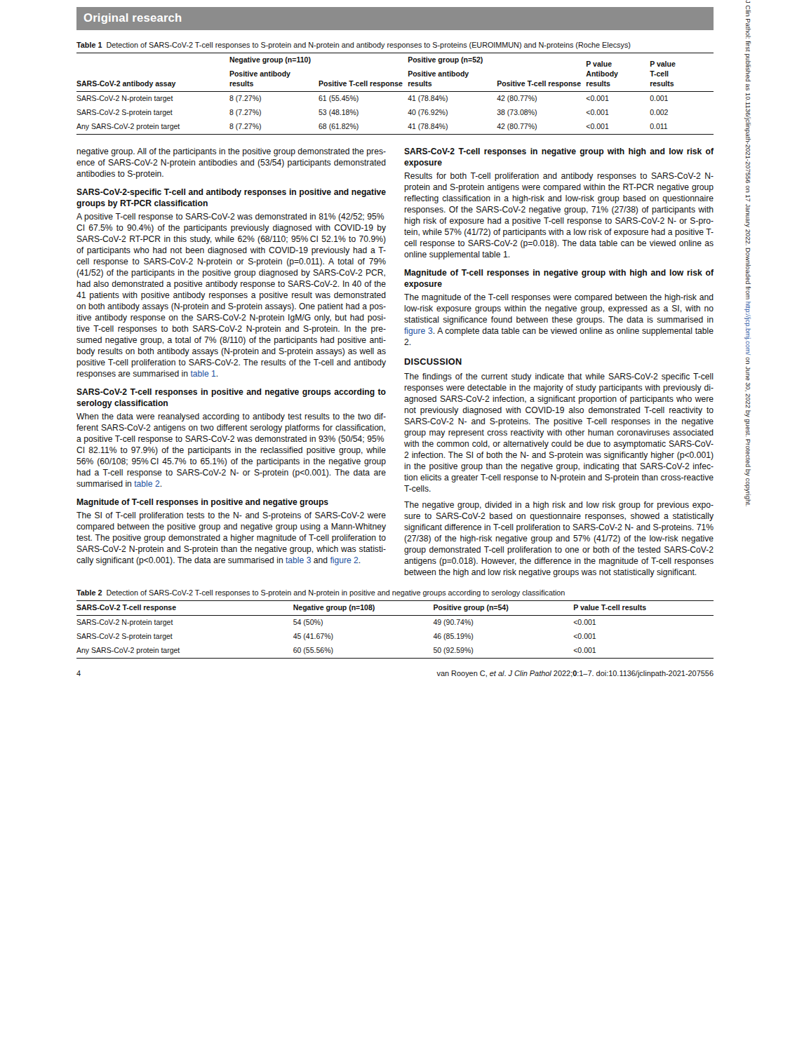J Clin Pathol: first published as 10.1136/jclinpath-2021-207556 on 17 January 2022. Downloaded from http://jcp.bmj.com/ on June 30, 2022 by guest. Protected by copyright.
Original research
Table 1 Detection of SARS-CoV-2 T-cell responses to S-protein and N-protein and antibody responses to S-proteins (EUROIMMUN) and N-proteins (Roche Elecsys)
| | Negative group (n=110) | Positive group (n=52) | P value Antibody results | P value T-cell results |
| --- | --- | --- | --- | --- |
| SARS-CoV-2 antibody assay | Positive antibody results | Positive T-cell response | Positive antibody results | Positive T-cell response |
| SARS-CoV-2 N-protein target | 8 (7.27%) | 61 (55.45%) | 41 (78.84%) | 42 (80.77%) | <0.001 | 0.001 |
| SARS-CoV-2 S-protein target | 8 (7.27%) | 53 (48.18%) | 40 (76.92%) | 38 (73.08%) | <0.001 | 0.002 |
| Any SARS-CoV-2 protein target | 8 (7.27%) | 68 (61.82%) | 41 (78.84%) | 42 (80.77%) | <0.001 | 0.011 |
negative group. All of the participants in the positive group demonstrated the presence of SARS-CoV-2 N-protein antibodies and (53/54) participants demonstrated antibodies to S-protein.
SARS-CoV-2-specific T-cell and antibody responses in positive and negative groups by RT-PCR classification
A positive T-cell response to SARS-CoV-2 was demonstrated in 81% (42/52; 95% CI 67.5% to 90.4%) of the participants previously diagnosed with COVID-19 by SARS-CoV-2 RT-PCR in this study, while 62% (68/110; 95% CI 52.1% to 70.9%) of participants who had not been diagnosed with COVID-19 previously had a T-cell response to SARS-CoV-2 N-protein or S-protein (p=0.011). A total of 79% (41/52) of the participants in the positive group diagnosed by SARS-CoV-2 PCR, had also demonstrated a positive antibody response to SARS-CoV-2. In 40 of the 41 patients with positive antibody responses a positive result was demonstrated on both antibody assays (N-protein and S-protein assays). One patient had a positive antibody response on the SARS-CoV-2 N-protein IgM/G only, but had positive T-cell responses to both SARS-CoV-2 N-protein and S-protein. In the presumed negative group, a total of 7% (8/110) of the participants had positive antibody results on both antibody assays (N-protein and S-protein assays) as well as positive T-cell proliferation to SARS-CoV-2. The results of the T-cell and antibody responses are summarised in table 1.
SARS-CoV-2 T-cell responses in positive and negative groups according to serology classification
When the data were reanalysed according to antibody test results to the two different SARS-CoV-2 antigens on two different serology platforms for classification, a positive T-cell response to SARS-CoV-2 was demonstrated in 93% (50/54; 95% CI 82.11% to 97.9%) of the participants in the reclassified positive group, while 56% (60/108; 95% CI 45.7% to 65.1%) of the participants in the negative group had a T-cell response to SARS-CoV-2 N- or S-protein (p<0.001). The data are summarised in table 2.
Magnitude of T-cell responses in positive and negative groups
The SI of T-cell proliferation tests to the N- and S-proteins of SARS-CoV-2 were compared between the positive group and negative group using a Mann-Whitney test. The positive group demonstrated a higher magnitude of T-cell proliferation to SARS-CoV-2 N-protein and S-protein than the negative group, which was statistically significant (p<0.001). The data are summarised in table 3 and figure 2.
SARS-CoV-2 T-cell responses in negative group with high and low risk of exposure
Results for both T-cell proliferation and antibody responses to SARS-CoV-2 N-protein and S-protein antigens were compared within the RT-PCR negative group reflecting classification in a high-risk and low-risk group based on questionnaire responses. Of the SARS-CoV-2 negative group, 71% (27/38) of participants with high risk of exposure had a positive T-cell response to SARS-CoV-2 N- or S-protein, while 57% (41/72) of participants with a low risk of exposure had a positive T-cell response to SARS-CoV-2 (p=0.018). The data table can be viewed online as online supplemental table 1.
Magnitude of T-cell responses in negative group with high and low risk of exposure
The magnitude of the T-cell responses were compared between the high-risk and low-risk exposure groups within the negative group, expressed as a SI, with no statistical significance found between these groups. The data is summarised in figure 3. A complete data table can be viewed online as online supplemental table 2.
DISCUSSION
The findings of the current study indicate that while SARS-CoV-2 specific T-cell responses were detectable in the majority of study participants with previously diagnosed SARS-CoV-2 infection, a significant proportion of participants who were not previously diagnosed with COVID-19 also demonstrated T-cell reactivity to SARS-CoV-2 N- and S-proteins. The positive T-cell responses in the negative group may represent cross reactivity with other human coronaviruses associated with the common cold, or alternatively could be due to asymptomatic SARS-CoV-2 infection. The SI of both the N- and S-protein was significantly higher (p<0.001) in the positive group than the negative group, indicating that SARS-CoV-2 infection elicits a greater T-cell response to N-protein and S-protein than cross-reactive T-cells.
The negative group, divided in a high risk and low risk group for previous exposure to SARS-CoV-2 based on questionnaire responses, showed a statistically significant difference in T-cell proliferation to SARS-CoV-2 N- and S-proteins. 71% (27/38) of the high-risk negative group and 57% (41/72) of the low-risk negative group demonstrated T-cell proliferation to one or both of the tested SARS-CoV-2 antigens (p=0.018). However, the difference in the magnitude of T-cell responses between the high and low risk negative groups was not statistically significant.
Table 2 Detection of SARS-CoV-2 T-cell responses to S-protein and N-protein in positive and negative groups according to serology classification
| SARS-CoV-2 T-cell response | Negative group (n=108) | Positive group (n=54) | P value T-cell results |
| --- | --- | --- | --- |
| SARS-CoV-2 N-protein target | 54 (50%) | 49 (90.74%) | <0.001 |
| SARS-CoV-2 S-protein target | 45 (41.67%) | 46 (85.19%) | <0.001 |
| Any SARS-CoV-2 protein target | 60 (55.56%) | 50 (92.59%) | <0.001 |
4
van Rooyen C, et al. J Clin Pathol 2022;0:1–7. doi:10.1136/jclinpath-2021-207556